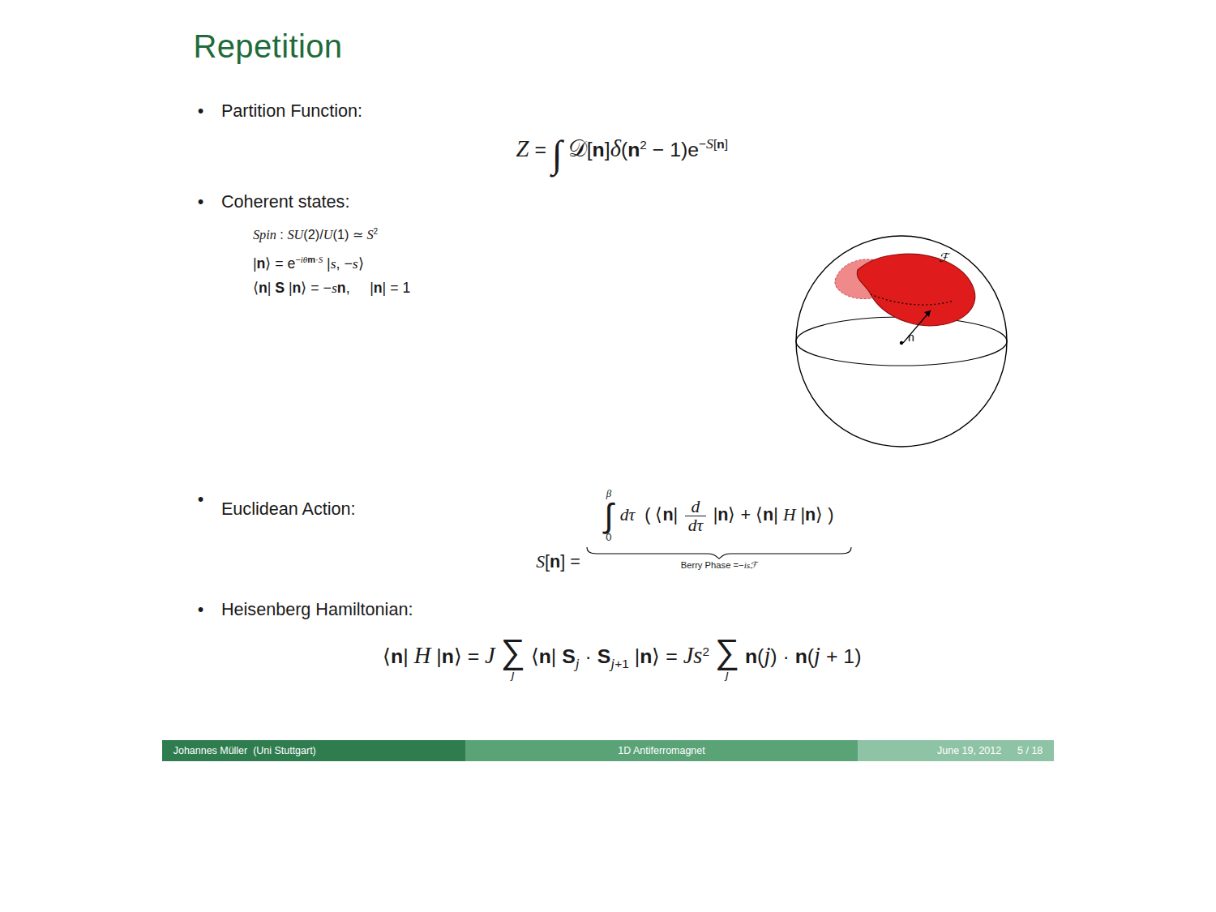Repetition
Partition Function:
Z = ∫ 𝒟[n]δ(n2 − 1)e−S[n]
Coherent states:
Spin : SU(2)/U(1) ≃ S2
|n⟩ = e−iθ m·S |s, −s⟩
⟨n| S |n⟩ = −sn, |n| = 1
ℱ n
Euclidean Action:
S[n] = β ∫ 0 dτ ( ⟨n| d dτ |n⟩ + ⟨n| H |n⟩ ) Berry Phase =−isℱ
Heisenberg Hamiltonian:
⟨n| H |n⟩ = J ∑ j ⟨n| Sj · Sj+1 |n⟩ = Js2 ∑ j n(j) · n(j + 1)
Johannes Müller (Uni Stuttgart)
1D Antiferromagnet
June 19, 20125 / 18